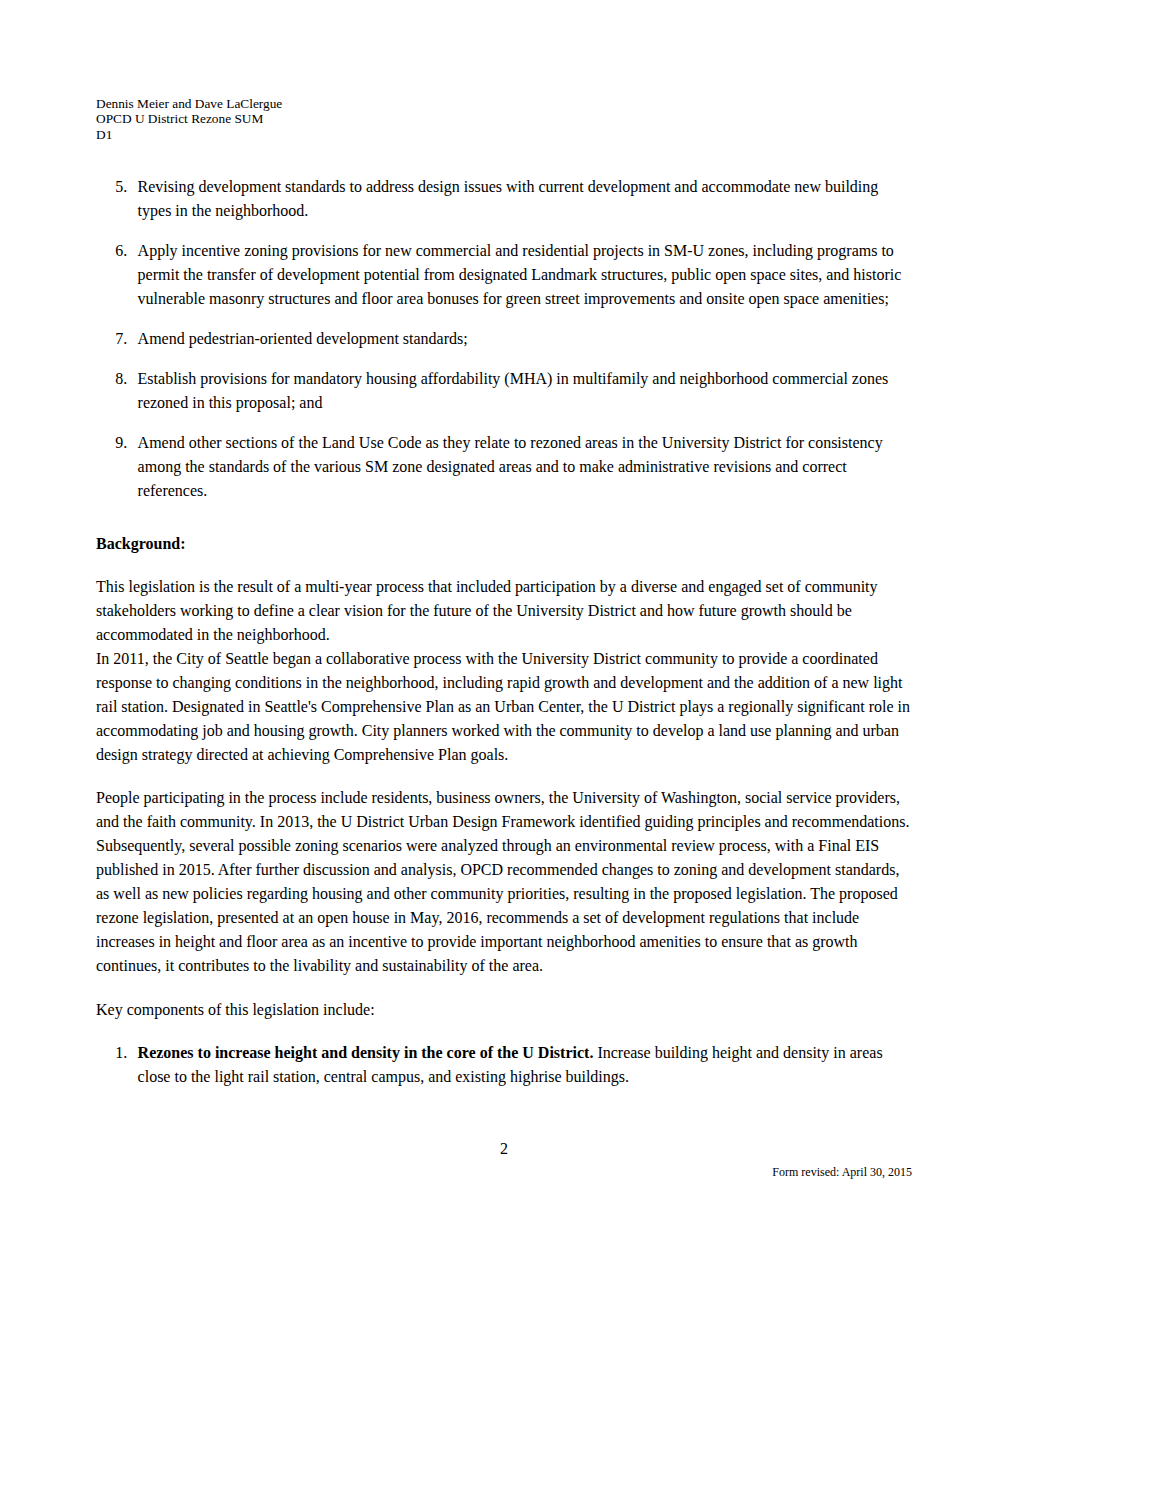Dennis Meier and Dave LaClergue
OPCD U District Rezone SUM
D1
Revising development standards to address design issues with current development and accommodate new building types in the neighborhood.
Apply incentive zoning provisions for new commercial and residential projects in SM-U zones, including programs to permit the transfer of development potential from designated Landmark structures, public open space sites, and historic vulnerable masonry structures and floor area bonuses for green street improvements and onsite open space amenities;
Amend pedestrian-oriented development standards;
Establish provisions for mandatory housing affordability (MHA) in multifamily and neighborhood commercial zones rezoned in this proposal; and
Amend other sections of the Land Use Code as they relate to rezoned areas in the University District for consistency among the standards of the various SM zone designated areas and to make administrative revisions and correct references.
Background:
This legislation is the result of a multi-year process that included participation by a diverse and engaged set of community stakeholders working to define a clear vision for the future of the University District and how future growth should be accommodated in the neighborhood.
In 2011, the City of Seattle began a collaborative process with the University District community to provide a coordinated response to changing conditions in the neighborhood, including rapid growth and development and the addition of a new light rail station. Designated in Seattle's Comprehensive Plan as an Urban Center, the U District plays a regionally significant role in accommodating job and housing growth. City planners worked with the community to develop a land use planning and urban design strategy directed at achieving Comprehensive Plan goals.
People participating in the process include residents, business owners, the University of Washington, social service providers, and the faith community. In 2013, the U District Urban Design Framework identified guiding principles and recommendations. Subsequently, several possible zoning scenarios were analyzed through an environmental review process, with a Final EIS published in 2015. After further discussion and analysis, OPCD recommended changes to zoning and development standards, as well as new policies regarding housing and other community priorities, resulting in the proposed legislation. The proposed rezone legislation, presented at an open house in May, 2016, recommends a set of development regulations that include increases in height and floor area as an incentive to provide important neighborhood amenities to ensure that as growth continues, it contributes to the livability and sustainability of the area.
Key components of this legislation include:
Rezones to increase height and density in the core of the U District. Increase building height and density in areas close to the light rail station, central campus, and existing highrise buildings.
2
Form revised: April 30, 2015